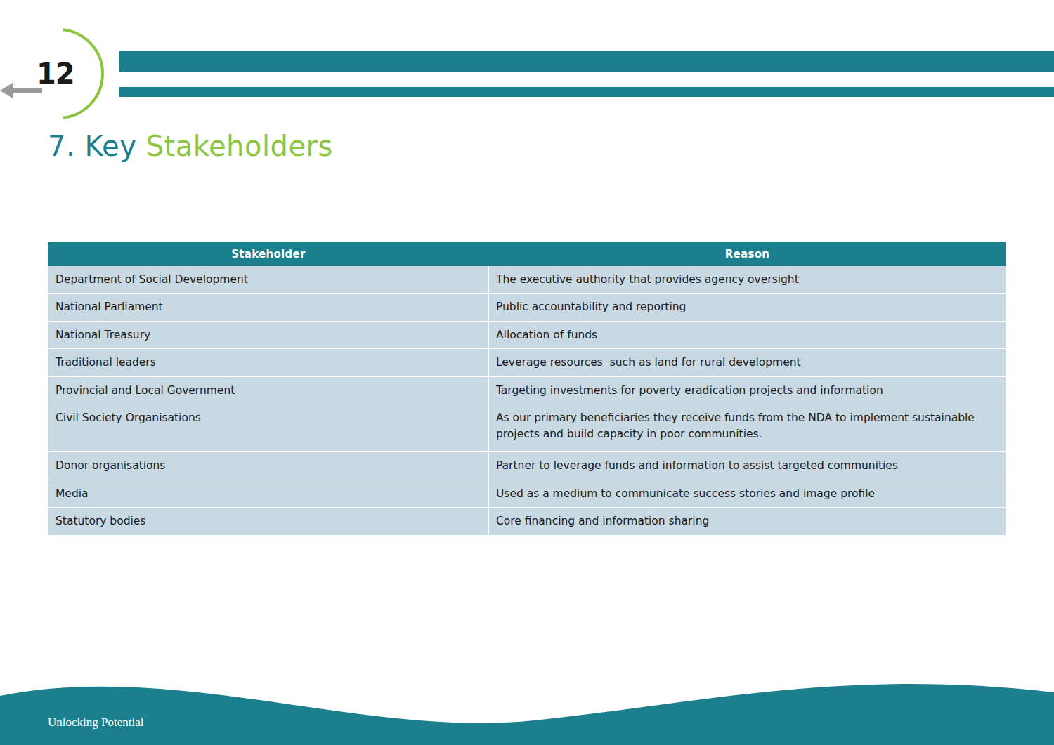12
7. Key Stakeholders
| Stakeholder | Reason |
| --- | --- |
| Department of Social Development | The executive authority that provides agency oversight |
| National Parliament | Public accountability and reporting |
| National Treasury | Allocation of funds |
| Traditional leaders | Leverage resources such as land for rural development |
| Provincial and Local Government | Targeting investments for poverty eradication projects and information |
| Civil Society Organisations | As our primary beneficiaries they receive funds from the NDA to implement sustainable projects and build capacity in poor communities. |
| Donor organisations | Partner to leverage funds and information to assist targeted communities |
| Media | Used as a medium to communicate success stories and image profile |
| Statutory bodies | Core financing and information sharing |
Unlocking Potential